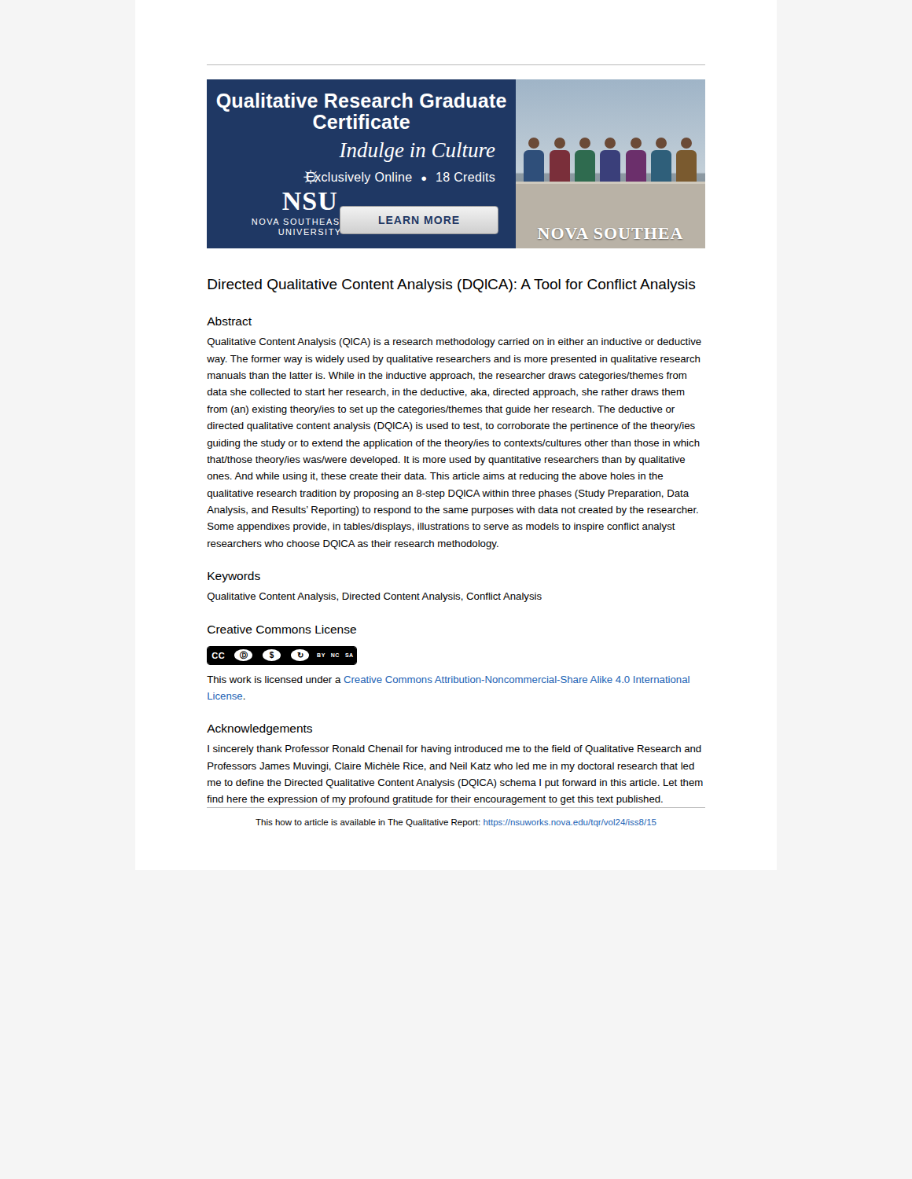Qualitative Research Graduate Certificate
Indulge in Culture
Exclusively Online ● 18 Credits
☼
NSU
NOVA SOUTHEASTERN
UNIVERSITY
LEARN MORE
NOVA SOUTHEA
Directed Qualitative Content Analysis (DQlCA): A Tool for Conflict Analysis
Abstract
Qualitative Content Analysis (QlCA) is a research methodology carried on in either an inductive or deductive way. The former way is widely used by qualitative researchers and is more presented in qualitative research manuals than the latter is. While in the inductive approach, the researcher draws categories/themes from data she collected to start her research, in the deductive, aka, directed approach, she rather draws them from (an) existing theory/ies to set up the categories/themes that guide her research. The deductive or directed qualitative content analysis (DQlCA) is used to test, to corroborate the pertinence of the theory/ies guiding the study or to extend the application of the theory/ies to contexts/cultures other than those in which that/those theory/ies was/were developed. It is more used by quantitative researchers than by qualitative ones. And while using it, these create their data. This article aims at reducing the above holes in the qualitative research tradition by proposing an 8-step DQlCA within three phases (Study Preparation, Data Analysis, and Results’ Reporting) to respond to the same purposes with data not created by the researcher. Some appendixes provide, in tables/displays, illustrations to serve as models to inspire conflict analyst researchers who choose DQlCA as their research methodology.
Keywords
Qualitative Content Analysis, Directed Content Analysis, Conflict Analysis
Creative Commons License
CC Ⓓ $ ↻ BY NC SA
This work is licensed under a Creative Commons Attribution-Noncommercial-Share Alike 4.0 International License.
Acknowledgements
I sincerely thank Professor Ronald Chenail for having introduced me to the field of Qualitative Research and Professors James Muvingi, Claire Michèle Rice, and Neil Katz who led me in my doctoral research that led me to define the Directed Qualitative Content Analysis (DQlCA) schema I put forward in this article. Let them find here the expression of my profound gratitude for their encouragement to get this text published.
This how to article is available in The Qualitative Report: https://nsuworks.nova.edu/tqr/vol24/iss8/15